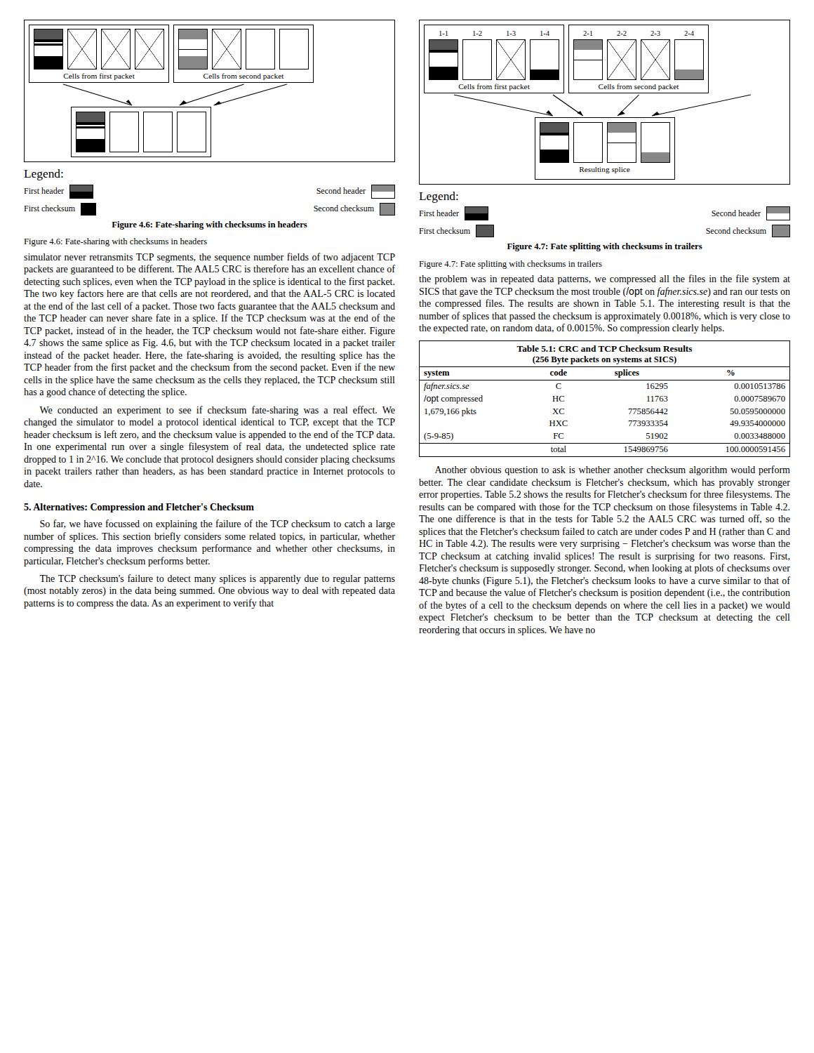Cells from first packet
Cells from second packet
Legend:
First header Second header
First checksum Second checksum
Figure 4.6: Fate-sharing with checksums in headers
Figure 4.6: Fate-sharing with checksums in headers
simulator never retransmits TCP segments, the sequence number fields of two adjacent TCP packets are guaranteed to be different. The AAL5 CRC is therefore has an excellent chance of detecting such splices, even when the TCP payload in the splice is identical to the first packet. The two key factors here are that cells are not reordered, and that the AAL-5 CRC is located at the end of the last cell of a packet. Those two facts guarantee that the AAL5 checksum and the TCP header can never share fate in a splice. If the TCP checksum was at the end of the TCP packet, instead of in the header, the TCP checksum would not fate-share either. Figure 4.7 shows the same splice as Fig. 4.6, but with the TCP checksum located in a packet trailer instead of the packet header. Here, the fate-sharing is avoided, the resulting splice has the TCP header from the first packet and the checksum from the second packet. Even if the new cells in the splice have the same checksum as the cells they replaced, the TCP checksum still has a good chance of detecting the splice.
We conducted an experiment to see if checksum fate-sharing was a real effect. We changed the simulator to model a protocol identical identical to TCP, except that the TCP header checksum is left zero, and the checksum value is appended to the end of the TCP data. In one experimental run over a single filesystem of real data, the undetected splice rate dropped to 1 in 2^16. We conclude that protocol designers should consider placing checksums in pacekt trailers rather than headers, as has been standard practice in Internet protocols to date.
5. Alternatives: Compression and Fletcher's Checksum
So far, we have focussed on explaining the failure of the TCP checksum to catch a large number of splices. This section briefly considers some related topics, in particular, whether compressing the data improves checksum performance and whether other checksums, in particular, Fletcher's checksum performs better.
The TCP checksum's failure to detect many splices is apparently due to regular patterns (most notably zeros) in the data being summed. One obvious way to deal with repeated data patterns is to compress the data. As an experiment to verify that
1-1
1-2
1-3
1-4
Cells from first packet
2-1
2-2
2-3
2-4
Cells from second packet
Resulting splice
Legend:
First header Second header
First checksum Second checksum
Figure 4.7: Fate splitting with checksums in trailers
Figure 4.7: Fate splitting with checksums in trailers
the problem was in repeated data patterns, we compressed all the files in the file system at SICS that gave the TCP checksum the most trouble (/opt on fafner.sics.se) and ran our tests on the compressed files. The results are shown in Table 5.1. The interesting result is that the number of splices that passed the checksum is approximately 0.0018%, which is very close to the expected rate, on random data, of 0.0015%. So compression clearly helps.
Table 5.1: CRC and TCP Checksum Results (256 Byte packets on systems at SICS)
| system | code | splices | % |
| --- | --- | --- | --- |
| fafner.sics.se | C | 16295 | 0.0010513786 |
| /opt compressed | HC | 11763 | 0.0007589670 |
| 1,679,166 pkts | XC | 775856442 | 50.0595000000 |
| | HXC | 773933354 | 49.9354000000 |
| (5-9-85) | FC | 51902 | 0.0033488000 |
| | total | 1549869756 | 100.0000591456 |
Another obvious question to ask is whether another checksum algorithm would perform better. The clear candidate checksum is Fletcher's checksum, which has provably stronger error properties. Table 5.2 shows the results for Fletcher's checksum for three filesystems. The results can be compared with those for the TCP checksum on those filesystems in Table 4.2. The one difference is that in the tests for Table 5.2 the AAL5 CRC was turned off, so the splices that the Fletcher's checksum failed to catch are under codes P and H (rather than C and HC in Table 4.2). The results were very surprising − Fletcher's checksum was worse than the TCP checksum at catching invalid splices! The result is surprising for two reasons. First, Fletcher's checksum is supposedly stronger. Second, when looking at plots of checksums over 48-byte chunks (Figure 5.1), the Fletcher's checksum looks to have a curve similar to that of TCP and because the value of Fletcher's checksum is position dependent (i.e., the contribution of the bytes of a cell to the checksum depends on where the cell lies in a packet) we would expect Fletcher's checksum to be better than the TCP checksum at detecting the cell reordering that occurs in splices. We have no